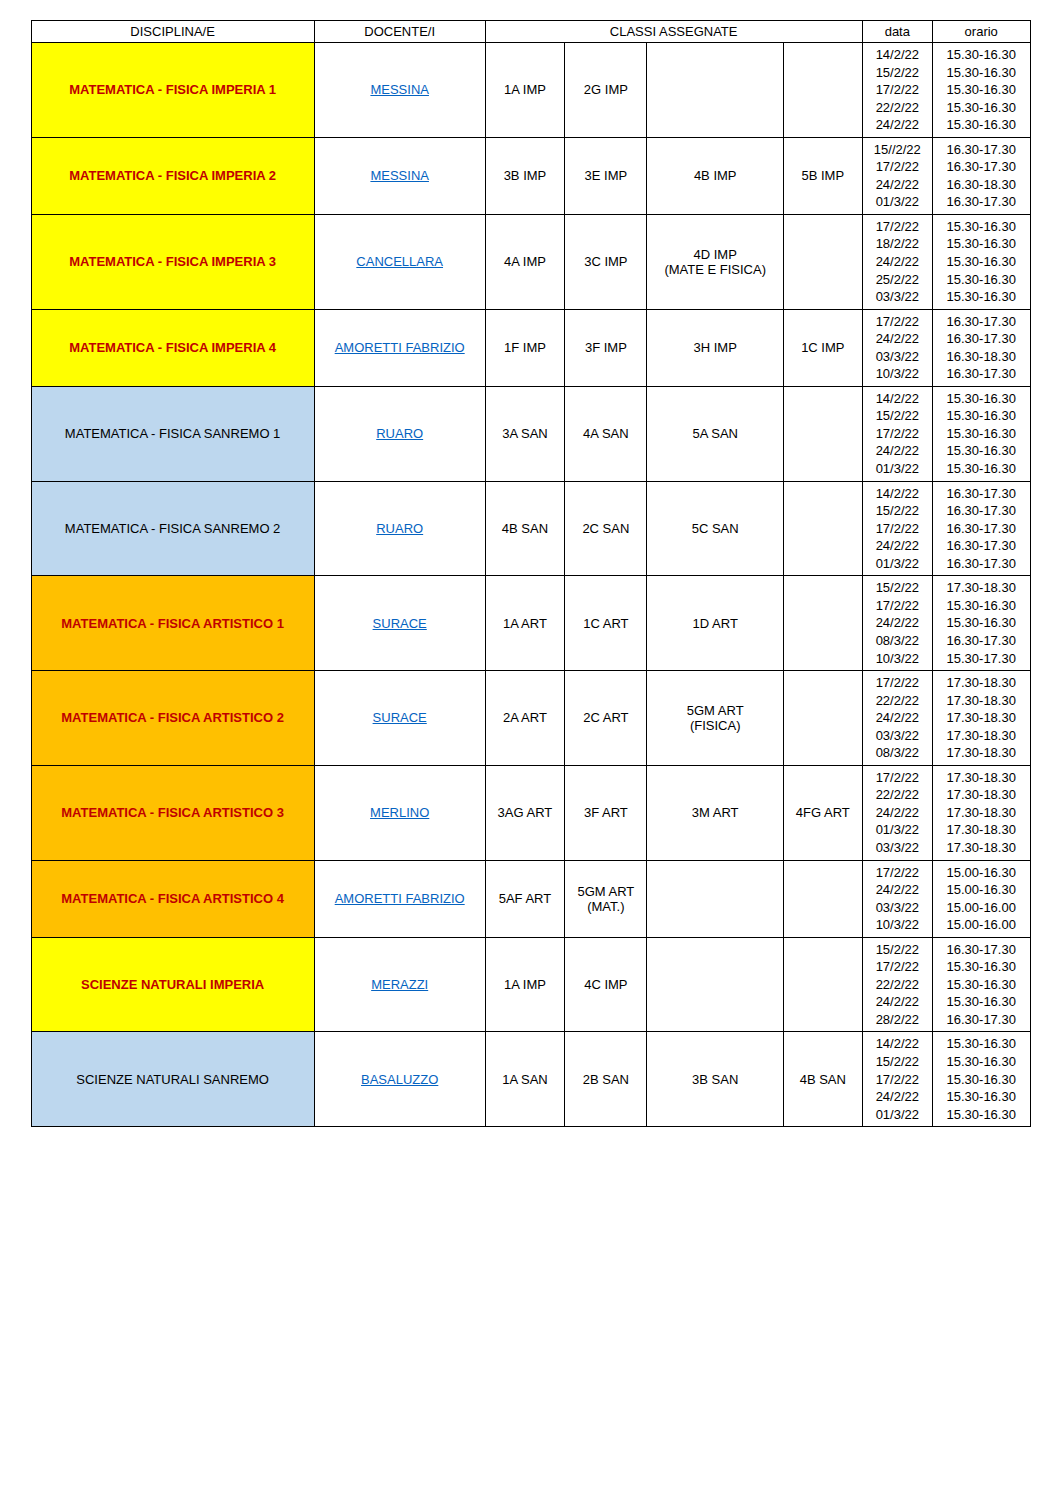| DISCIPLINA/E | DOCENTE/I | CLASSI ASSEGNATE | data | orario |
| --- | --- | --- | --- | --- |
| MATEMATICA - FISICA IMPERIA 1 | MESSINA | 1A IMP | 2G IMP | | | 14/2/22 15/2/22 17/2/22 22/2/22 24/2/22 | 15.30-16.30 15.30-16.30 15.30-16.30 15.30-16.30 15.30-16.30 |
| MATEMATICA - FISICA IMPERIA 2 | MESSINA | 3B IMP | 3E IMP | 4B IMP | 5B IMP | 15//2/22 17/2/22 24/2/22 01/3/22 | 16.30-17.30 16.30-17.30 16.30-18.30 16.30-17.30 |
| MATEMATICA - FISICA IMPERIA 3 | CANCELLARA | 4A IMP | 3C IMP | 4D IMP (MATE E FISICA) | | 17/2/22 18/2/22 24/2/22 25/2/22 03/3/22 | 15.30-16.30 15.30-16.30 15.30-16.30 15.30-16.30 15.30-16.30 |
| MATEMATICA - FISICA IMPERIA 4 | AMORETTI FABRIZIO | 1F IMP | 3F IMP | 3H IMP | 1C IMP | 17/2/22 24/2/22 03/3/22 10/3/22 | 16.30-17.30 16.30-17.30 16.30-18.30 16.30-17.30 |
| MATEMATICA - FISICA SANREMO 1 | RUARO | 3A SAN | 4A SAN | 5A SAN | | 14/2/22 15/2/22 17/2/22 24/2/22 01/3/22 | 15.30-16.30 15.30-16.30 15.30-16.30 15.30-16.30 15.30-16.30 |
| MATEMATICA - FISICA SANREMO 2 | RUARO | 4B SAN | 2C SAN | 5C SAN | | 14/2/22 15/2/22 17/2/22 24/2/22 01/3/22 | 16.30-17.30 16.30-17.30 16.30-17.30 16.30-17.30 16.30-17.30 |
| MATEMATICA - FISICA ARTISTICO 1 | SURACE | 1A ART | 1C ART | 1D ART | | 15/2/22 17/2/22 24/2/22 08/3/22 10/3/22 | 17.30-18.30 15.30-16.30 15.30-16.30 16.30-17.30 15.30-17.30 |
| MATEMATICA - FISICA ARTISTICO 2 | SURACE | 2A ART | 2C ART | 5GM ART (FISICA) | | 17/2/22 22/2/22 24/2/22 03/3/22 08/3/22 | 17.30-18.30 17.30-18.30 17.30-18.30 17.30-18.30 17.30-18.30 |
| MATEMATICA - FISICA ARTISTICO 3 | MERLINO | 3AG ART | 3F ART | 3M ART | 4FG ART | 17/2/22 22/2/22 24/2/22 01/3/22 03/3/22 | 17.30-18.30 17.30-18.30 17.30-18.30 17.30-18.30 17.30-18.30 |
| MATEMATICA - FISICA ARTISTICO 4 | AMORETTI FABRIZIO | 5AF ART | 5GM ART (MAT.) | | | 17/2/22 24/2/22 03/3/22 10/3/22 | 15.00-16.30 15.00-16.30 15.00-16.00 15.00-16.00 |
| SCIENZE NATURALI IMPERIA | MERAZZI | 1A IMP | 4C IMP | | | 15/2/22 17/2/22 22/2/22 24/2/22 28/2/22 | 16.30-17.30 15.30-16.30 15.30-16.30 15.30-16.30 16.30-17.30 |
| SCIENZE NATURALI SANREMO | BASALUZZO | 1A SAN | 2B SAN | 3B SAN | 4B SAN | 14/2/22 15/2/22 17/2/22 24/2/22 01/3/22 | 15.30-16.30 15.30-16.30 15.30-16.30 15.30-16.30 15.30-16.30 |